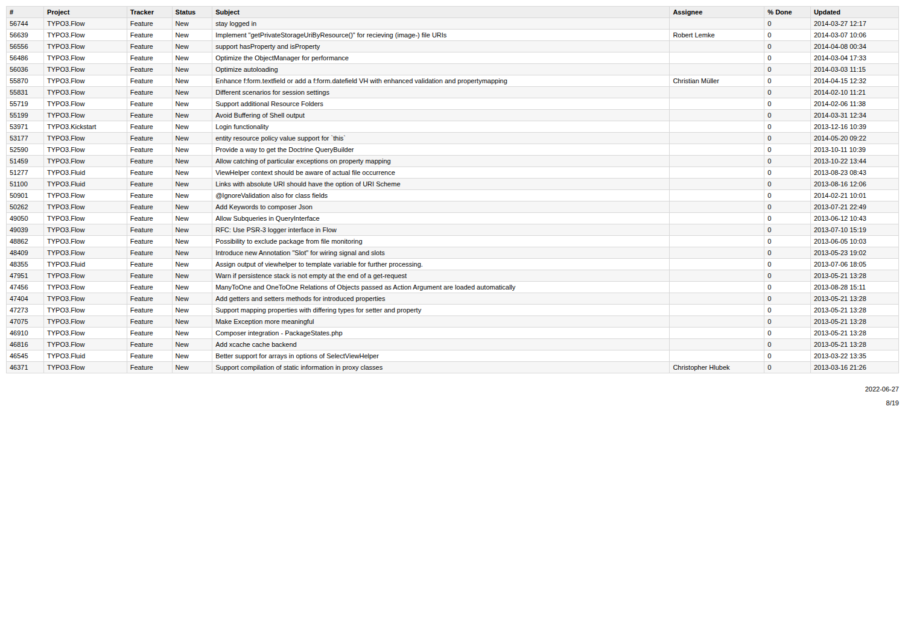| # | Project | Tracker | Status | Subject | Assignee | % Done | Updated |
| --- | --- | --- | --- | --- | --- | --- | --- |
| 56744 | TYPO3.Flow | Feature | New | stay logged in | | 0 | 2014-03-27 12:17 |
| 56639 | TYPO3.Flow | Feature | New | Implement "getPrivateStorageUriByResource()" for recieving (image-) file URIs | Robert Lemke | 0 | 2014-03-07 10:06 |
| 56556 | TYPO3.Flow | Feature | New | support hasProperty and isProperty | | 0 | 2014-04-08 00:34 |
| 56486 | TYPO3.Flow | Feature | New | Optimize the ObjectManager for performance | | 0 | 2014-03-04 17:33 |
| 56036 | TYPO3.Flow | Feature | New | Optimize autoloading | | 0 | 2014-03-03 11:15 |
| 55870 | TYPO3.Flow | Feature | New | Enhance f:form.textfield or add a f:form.datefield VH with enhanced validation and propertymapping | Christian Müller | 0 | 2014-04-15 12:32 |
| 55831 | TYPO3.Flow | Feature | New | Different scenarios for session settings | | 0 | 2014-02-10 11:21 |
| 55719 | TYPO3.Flow | Feature | New | Support additional Resource Folders | | 0 | 2014-02-06 11:38 |
| 55199 | TYPO3.Flow | Feature | New | Avoid Buffering of Shell output | | 0 | 2014-03-31 12:34 |
| 53971 | TYPO3.Kickstart | Feature | New | Login functionality | | 0 | 2013-12-16 10:39 |
| 53177 | TYPO3.Flow | Feature | New | entity resource policy value support for `this` | | 0 | 2014-05-20 09:22 |
| 52590 | TYPO3.Flow | Feature | New | Provide a way to get the Doctrine QueryBuilder | | 0 | 2013-10-11 10:39 |
| 51459 | TYPO3.Flow | Feature | New | Allow catching of particular exceptions on property mapping | | 0 | 2013-10-22 13:44 |
| 51277 | TYPO3.Fluid | Feature | New | ViewHelper context should be aware of actual file occurrence | | 0 | 2013-08-23 08:43 |
| 51100 | TYPO3.Fluid | Feature | New | Links with absolute URI should have the option of URI Scheme | | 0 | 2013-08-16 12:06 |
| 50901 | TYPO3.Flow | Feature | New | @IgnoreValidation also for class fields | | 0 | 2014-02-21 10:01 |
| 50262 | TYPO3.Flow | Feature | New | Add Keywords to composer Json | | 0 | 2013-07-21 22:49 |
| 49050 | TYPO3.Flow | Feature | New | Allow Subqueries in QueryInterface | | 0 | 2013-06-12 10:43 |
| 49039 | TYPO3.Flow | Feature | New | RFC: Use PSR-3 logger interface in Flow | | 0 | 2013-07-10 15:19 |
| 48862 | TYPO3.Flow | Feature | New | Possibility to exclude package from file monitoring | | 0 | 2013-06-05 10:03 |
| 48409 | TYPO3.Flow | Feature | New | Introduce new Annotation "Slot" for wiring signal and slots | | 0 | 2013-05-23 19:02 |
| 48355 | TYPO3.Fluid | Feature | New | Assign output of viewhelper to template variable for further processing. | | 0 | 2013-07-06 18:05 |
| 47951 | TYPO3.Flow | Feature | New | Warn if persistence stack is not empty at the end of a get-request | | 0 | 2013-05-21 13:28 |
| 47456 | TYPO3.Flow | Feature | New | ManyToOne and OneToOne Relations of Objects passed as Action Argument are loaded automatically | | 0 | 2013-08-28 15:11 |
| 47404 | TYPO3.Flow | Feature | New | Add getters and setters methods for introduced properties | | 0 | 2013-05-21 13:28 |
| 47273 | TYPO3.Flow | Feature | New | Support mapping properties with differing types for setter and property | | 0 | 2013-05-21 13:28 |
| 47075 | TYPO3.Flow | Feature | New | Make Exception more meaningful | | 0 | 2013-05-21 13:28 |
| 46910 | TYPO3.Flow | Feature | New | Composer integration - PackageStates.php | | 0 | 2013-05-21 13:28 |
| 46816 | TYPO3.Flow | Feature | New | Add xcache cache backend | | 0 | 2013-05-21 13:28 |
| 46545 | TYPO3.Fluid | Feature | New | Better support for arrays in options of SelectViewHelper | | 0 | 2013-03-22 13:35 |
| 46371 | TYPO3.Flow | Feature | New | Support compilation of static information in proxy classes | Christopher Hlubek | 0 | 2013-03-16 21:26 |
2022-06-27
8/19